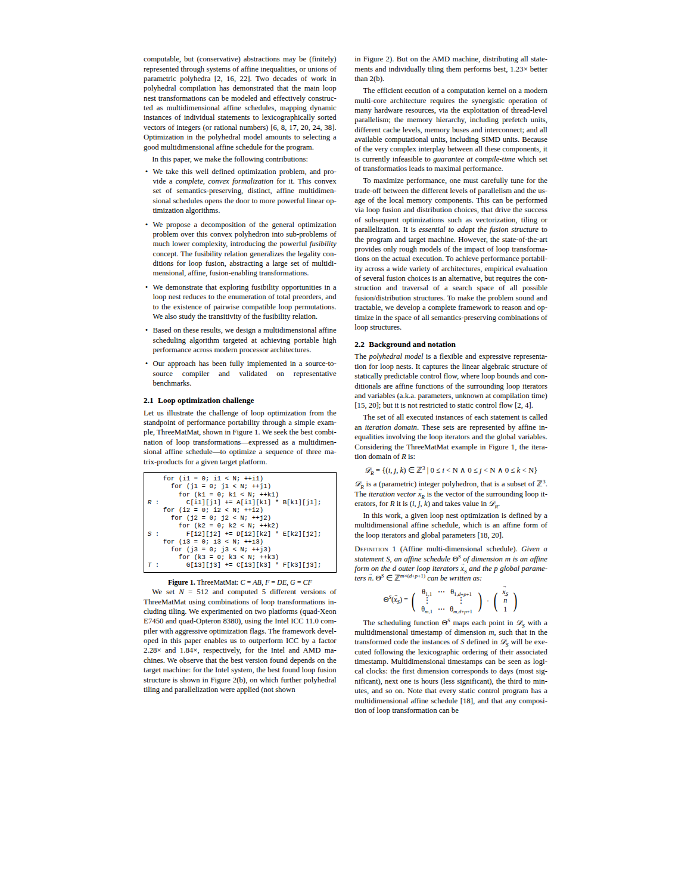computable, but (conservative) abstractions may be (finitely) represented through systems of affine inequalities, or unions of parametric polyhedra [2, 16, 22]. Two decades of work in polyhedral compilation has demonstrated that the main loop nest transformations can be modeled and effectively constructed as multidimensional affine schedules, mapping dynamic instances of individual statements to lexicographically sorted vectors of integers (or rational numbers) [6, 8, 17, 20, 24, 38]. Optimization in the polyhedral model amounts to selecting a good multidimensional affine schedule for the program.
In this paper, we make the following contributions:
We take this well defined optimization problem, and provide a complete, convex formalization for it. This convex set of semantics-preserving, distinct, affine multidimensional schedules opens the door to more powerful linear optimization algorithms.
We propose a decomposition of the general optimization problem over this convex polyhedron into sub-problems of much lower complexity, introducing the powerful fusibility concept. The fusibility relation generalizes the legality conditions for loop fusion, abstracting a large set of multidimensional, affine, fusion-enabling transformations.
We demonstrate that exploring fusibility opportunities in a loop nest reduces to the enumeration of total preorders, and to the existence of pairwise compatible loop permutations. We also study the transitivity of the fusibility relation.
Based on these results, we design a multidimensional affine scheduling algorithm targeted at achieving portable high performance across modern processor architectures.
Our approach has been fully implemented in a source-to-source compiler and validated on representative benchmarks.
2.1 Loop optimization challenge
Let us illustrate the challenge of loop optimization from the standpoint of performance portability through a simple example, ThreeMatMat, shown in Figure 1. We seek the best combination of loop transformations—expressed as a multidimensional affine schedule—to optimize a sequence of three matrix-products for a given target platform.
    for (i1 = 0; i1 < N; ++i1)
      for (j1 = 0; j1 < N; ++j1)
        for (k1 = 0; k1 < N; ++k1)
R :       C[i1][j1] += A[i1][k1] * B[k1][j1];
    for (i2 = 0; i2 < N; ++i2)
      for (j2 = 0; j2 < N; ++j2)
        for (k2 = 0; k2 < N; ++k2)
S :       F[i2][j2] += D[i2][k2] * E[k2][j2];
    for (i3 = 0; i3 < N; ++i3)
      for (j3 = 0; j3 < N; ++j3)
        for (k3 = 0; k3 < N; ++k3)
T :       G[i3][j3] += C[i3][k3] * F[k3][j3];
Figure 1. ThreeMatMat: C = AB, F = DE, G = CF
We set N = 512 and computed 5 different versions of ThreeMatMat using combinations of loop transformations including tiling. We experimented on two platforms (quad-Xeon E7450 and quad-Opteron 8380), using the Intel ICC 11.0 compiler with aggressive optimization flags. The framework developed in this paper enables us to outperform ICC by a factor 2.28× and 1.84×, respectively, for the Intel and AMD machines. We observe that the best version found depends on the target machine: for the Intel system, the best found loop fusion structure is shown in Figure 2(b), on which further polyhedral tiling and parallelization were applied (not shown
in Figure 2). But on the AMD machine, distributing all statements and individually tiling them performs best, 1.23× better than 2(b).
The efficient eecution of a computation kernel on a modern multi-core architecture requires the synergistic operation of many hardware resources, via the exploitation of thread-level parallelism; the memory hierarchy, including prefetch units, different cache levels, memory buses and interconnect; and all available computational units, including SIMD units. Because of the very complex interplay between all these components, it is currently infeasible to guarantee at compile-time which set of transformatios leads to maximal performance.
To maximize performance, one must carefully tune for the trade-off between the different levels of parallelism and the usage of the local memory components. This can be performed via loop fusion and distribution choices, that drive the success of subsequent optimizations such as vectorization, tiling or parallelization. It is essential to adapt the fusion structure to the program and target machine. However, the state-of-the-art provides only rough models of the impact of loop transformations on the actual execution. To achieve performance portability across a wide variety of architectures, empirical evaluation of several fusion choices is an alternative, but requires the construction and traversal of a search space of all possible fusion/distribution structures. To make the problem sound and tractable, we develop a complete framework to reason and optimize in the space of all semantics-preserving combinations of loop structures.
2.2 Background and notation
The polyhedral model is a flexible and expressive representation for loop nests. It captures the linear algebraic structure of statically predictable control flow, where loop bounds and conditionals are affine functions of the surrounding loop iterators and variables (a.k.a. parameters, unknown at compilation time) [15, 20]; but it is not restricted to static control flow [2, 4].
The set of all executed instances of each statement is called an iteration domain. These sets are represented by affine inequalities involving the loop iterators and the global variables. Considering the ThreeMatMat example in Figure 1, the iteration domain of R is:
𝒟R = {(i, j, k) ∈ ℤ3 | 0 ≤ i < N ∧ 0 ≤ j < N ∧ 0 ≤ k < N}
𝒟R is a (parametric) integer polyhedron, that is a subset of ℤ3. The iteration vector xR is the vector of the surrounding loop iterators, for R it is (i, j, k) and takes value in 𝒟R.
In this work, a given loop nest optimization is defined by a multidimensional affine schedule, which is an affine form of the loop iterators and global parameters [18, 20].
Definition 1 (Affine multi-dimensional schedule). Given a statement S, an affine schedule ΘS of dimension m is an affine form on the d outer loop iterators xS and the p global parameters n. ΘS ∈ ℤm×(d+p+1) can be written as:
ΘS(xS) = (
| θ 1,1 | ⋯ | θ 1, d + p +1 |
| ⋮ | | ⋮ |
| θ m ,1 | ⋯ | θ m , d + p +1 |
) · (
| x S |
| n |
| 1 |
)
The scheduling function ΘS maps each point in 𝒟S with a multidimensional timestamp of dimension m, such that in the transformed code the instances of S defined in 𝒟S will be executed following the lexicographic ordering of their associated timestamp. Multidimensional timestamps can be seen as logical clocks: the first dimension corresponds to days (most significant), next one is hours (less significant), the third to minutes, and so on. Note that every static control program has a multidimensional affine schedule [18], and that any composition of loop transformation can be